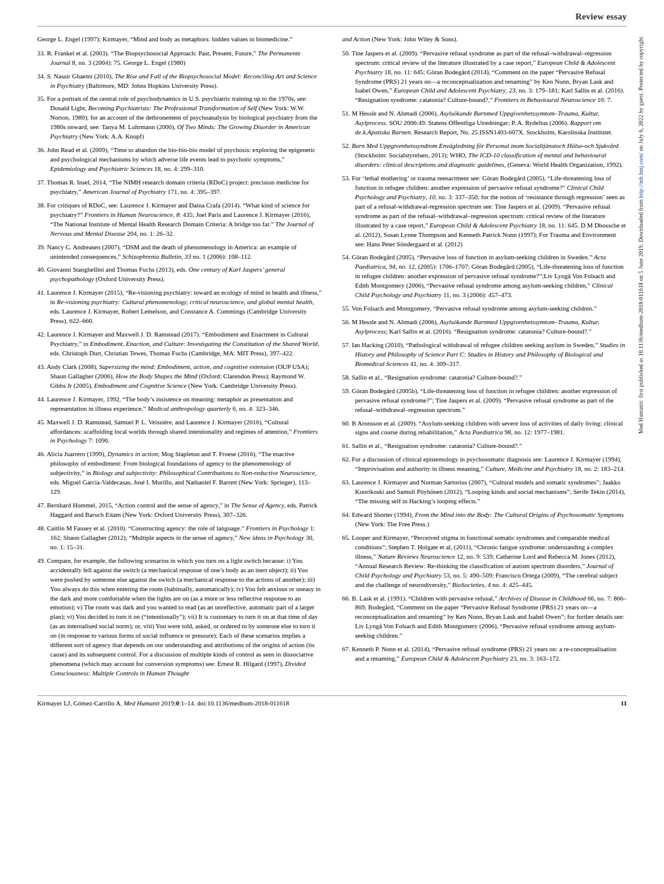Review essay
Med Humanit: first published as 10.1136/medhum-2018-011618 on 5 June 2019. Downloaded from http://mh.bmj.com/ on July 6, 2022 by guest. Protected by copyright.
George L. Engel (1997); Kirmayer, “Mind and body as metaphors: hidden values in biomedicine.”
33. R. Frankel et al. (2003). “The Biopsychosocial Approach: Past, Present, Future,” The Permanente Journal 8, no. 3 (2004): 75. George L. Engel (1980)
34. S. Nassir Ghaemi (2010), The Rise and Fall of the Biopsychosocial Model: Reconciling Art and Science in Psychiatry (Baltimore, MD: Johns Hopkins University Press).
35. For a portrait of the central role of psychodynamics in U.S. psychiatric training up to the 1970s, see: Donald Light, Becoming Psychiatrists: The Professional Transformation of Self (New York: W.W. Norton, 1980); for an account of the dethronement of psychoanalysis by biological psychiatry from the 1980s onward, see: Tanya M. Luhrmann (2000), Of Two Minds: The Growing Disorder in American Psychiatry (New York: A.A. Knopf)
36. John Read et al. (2009), “Time to abandon the bio-bio-bio model of psychosis: exploring the epigenetic and psychological mechanisms by which adverse life events lead to psychotic symptoms,” Epidemiology and Psychiatric Sciences 18, no. 4: 299–310.
37. Thomas R. Insel, 2014, “The NIMH research domain criteria (RDoC) project: precision medicine for psychiatry,” American Journal of Psychiatry 171, no. 4: 395–397.
38. For critiques of RDoC, see: Laurence J. Kirmayer and Daina Crafa (2014). “What kind of science for psychiatry?” Frontiers in Human Neuroscience, 8: 435; Joel Paris and Laurence J. Kirmayer (2016), “The National Institute of Mental Health Research Domain Criteria: A bridge too far.” The Journal of Nervous and Mental Disease 204, no. 1: 26–32.
39. Nancy C. Andreasen (2007), “DSM and the death of phenomenology in America: an example of unintended consequences,” Schizophrenia Bulletin, 33 no. 1 (2006): 108–112.
40. Giovanni Stanghellini and Thomas Fuchs (2013), eds. One century of Karl Jaspers’ general psychopathology (Oxford University Press).
41. Laurence J. Kirmayer (2015), “Re-visioning psychiatry: toward an ecology of mind in health and illness,” in Re-visioning psychiatry: Cultural phenomenology, critical neuroscience, and global mental health, eds. Laurence J. Kirmayer, Robert Lemelson, and Constance A. Cummings (Cambridge University Press), 622–660.
42. Laurence J. Kirmayer and Maxwell J. D. Ramstead (2017). “Embodiment and Enactment in Cultural Psychiatry,” in Embodiment, Enaction, and Culture: Investigating the Constitution of the Shared World, eds. Christoph Durt, Christian Tewes, Thomas Fuchs (Cambridge, MA: MIT Press), 397–422.
43. Andy Clark (2008), Supersizing the mind: Embodiment, action, and cognitive extension (OUP USA); Shaun Gallagher (2006), How the Body Shapes the Mind (Oxford: Clarendon Press); Raymond W. Gibbs Jr (2005), Embodiment and Cognitive Science (New York: Cambridge University Press).
44. Laurence J. Kirmayer, 1992, “The body’s insistence on meaning: metaphor as presentation and representation in illness experience,” Medical anthropology quarterly 6, no. 4: 323–346.
45. Maxwell J. D. Ramstead, Samuel P. L. Veissière, and Laurence J. Kirmayer (2016), “Cultural affordances: scaffolding local worlds through shared intentionality and regimes of attention,” Frontiers in Psychology 7: 1090.
46. Alicia Juarrero (1999), Dynamics in action; Mog Stapleton and T. Froese (2016), “The enactive philosophy of embodiment: From biological foundations of agency to the phenomenology of subjectivity,” in Biology and subjectivity: Philosophical Contributions to Non-reductive Neuroscience, eds. Miguel García-Valdecasas, José I. Murillo, and Nathaniel F. Barrett (New York: Springer), 113–129.
47. Bernhard Hommel, 2015, “Action control and the sense of agency,” in The Sense of Agency, eds. Patrick Haggard and Baruch Eitam (New York: Oxford University Press), 307–326.
48. Caitlin M Fausey et al. (2010). “Constructing agency: the role of language.” Frontiers in Psychology 1: 162; Shaun Gallagher (2012), “Multiple aspects in the sense of agency,” New ideas in Psychology 30, no. 1: 15–31.
49. Compare, for example, the following scenarios in which you turn on a light switch because: i) You accidentally fell against the switch (a mechanical response of one’s body as an inert object); ii) You were pushed by someone else against the switch (a mechanical response to the actions of another); iii) You always do this when entering the room (habitually, automatically); iv) You felt anxious or uneasy in the dark and more comfortable when the lights are on (as a more or less reflective response to an emotion); v) The room was dark and you wanted to read (as an unreflective, automatic part of a larger plan); vi) You decided to turn it on (“intentionally”); vii) It is customary to turn it on at that time of day (as an internalised social norm); or, viii) You were told, asked, or ordered to by someone else to turn it on (in response to various forms of social influence or pressure); Each of these scenarios implies a different sort of agency that depends on our understanding and attributions of the origins of action (its cause) and its subsequent control. For a discussion of multiple kinds of control as seen in dissociative phenomena (which may account for conversion symptoms) see: Ernest R. Hilgard (1997), Divided Consciousness: Multiple Controls in Human Thought
and Action (New York: John Wiley & Sons).
50. Tine Jaspers et al. (2009). “Pervasive refusal syndrome as part of the refusal–withdrawal–regression spectrum: critical review of the literature illustrated by a case report,” European Child & Adolescent Psychiatry 18, no. 11: 645; Göran Bodegård (2014), “Comment on the paper “Pervasive Refusal Syndrome (PRS) 21 years on—a reconceptualization and renaming” by Ken Nunn, Bryan Lask and Isabel Owen,” European Child and Adolescent Psychiatry, 23, no. 3: 179–181; Karl Sallin et al. (2016). “Resignation syndrome: catatonia? Culture-bound?,” Frontiers in Behavioural Neuroscience 10: 7.
51. M Hessle and N. Ahmadi (2006), Asylsökande Barnmed Uppgivenhetssymtom–Trauma, Kultur, Asylprocess. SOU 2006:49. Statens Offentliga Utredningar; P. A. Rydelius (2006). Rapport om de.k.Apatiska Barnen. Research Report, No. 25.ISSN1403-607X. Stockholm, Karolinska Institutet.
52. Barn Med Uppgivenhetssyndrom Envägledning för Personal inom Socialtjänstoch Hälso-och Sjukvård (Stockholm: Socialstyrelsen, 2013); WHO, The ICD-10 classification of mental and behavioural disorders: clinical descriptions and diagnostic guidelines, (Geneva: World Health Organization, 1992).
53. For ‘lethal mothering’ or trauma reenactment see: Göran Bodegård (2005), “Life-threatening loss of function in refugee children: another expression of pervasive refusal syndrome?” Clinical Child Psychology and Psychiatry, 10, no. 3: 337–350; for the notion of ‘resistance through regression’ seen as part of a refusal-withdrawal-regression spectrum see: Tine Jaspers et al. (2009). “Pervasive refusal syndrome as part of the refusal–withdrawal–regression spectrum: critical review of the literature illustrated by a case report,” European Child & Adolescent Psychiatry 18, no. 11: 645. D M Dhossche et al. (2012), Susan Lynne Thompson and Kenneth Patrick Nunn (1997); For Trauma and Environment see: Hans Peter Söndergaard et al. (2012)
54. Göran Bodegård (2005), “Pervasive loss of function in asylum-seeking children in Sweden.” Acta Paediatrica, 94, no. 12, (2005): 1706–1707; Göran Bodegård (2005), “Life-threatening loss of function in refugee children: another expression of pervasive refusal syndrome?”;Liv Lyngå Von Folsach and Edith Montgomery (2006), “Pervasive refusal syndrome among asylum-seeking children,” Clinical Child Psychology and Psychiatry 11, no. 3 (2006): 457–473.
55. Von Folsach and Montgomery, “Pervasive refusal syndrome among asylum-seeking children.”
56. M Hessle and N. Ahmadi (2006), Asylsökande Barnmed Uppgivenhetssymtom–Trauma, Kultur, Asylprocess; Karl Sallin et al. (2016). “Resignation syndrome: catatonia? Culture-bound?.”
57. Ian Hacking (2010), “Pathological withdrawal of refugee children seeking asylum in Sweden,” Studies in History and Philosophy of Science Part C: Studies in History and Philosophy of Biological and Biomedical Sciences 41, no. 4: 309–317.
58. Sallin et al., “Resignation syndrome: catatonia? Culture-bound?.”
59. Göran Bodegård (2005b), “Life-threatening loss of function in refugee children: another expression of pervasive refusal syndrome?”; Tine Jaspers et al. (2009). “Pervasive refusal syndrome as part of the refusal–withdrawal–regression spectrum.”
60. B Aronsson et al. (2009). “Asylum-seeking children with severe loss of activities of daily living: clinical signs and course during rehabilitation,” Acta Paediatrica 98, no. 12: 1977–1981.
61. Sallin et al., “Resignation syndrome: catatonia? Culture-bound?.”
62. For a discussion of clinical epistemology in psychosomatic diagnosis see: Laurence J. Kirmayer (1994), “Improvisation and authority in illness meaning,” Culture, Medicine and Psychiatry 18, no. 2: 183–214.
63. Laurence J. Kirmayer and Norman Sartorius (2007), “Cultural models and somatic syndromes”; Jaakko Kuorikoski and Samuli Pöyhönen (2012), “Looping kinds and social mechanisms”; Serife Tekin (2014), “The missing self in Hacking’s looping effects.”
64. Edward Shorter (1994), From the Mind into the Body: The Cultural Origins of Psychosomatic Symptoms (New York: The Free Press.)
65. Looper and Kirmayer, “Perceived stigma in functional somatic syndromes and comparable medical conditions”; Stephen T. Holgate et al, (2011), “Chronic fatigue syndrome: understanding a complex illness,” Nature Reviews Neuroscience 12, no. 9: 539; Catherine Lord and Rebecca M. Jones (2012), “Annual Research Review: Re-thinking the classification of autism spectrum disorders,” Journal of Child Psychology and Psychiatry 53, no. 5: 490–509; Francisco Ortega (2009), “The cerebral subject and the challenge of neurodiversity,” BioSocieties, 4 no. 4: 425–445.
66. B. Lask et al. (1991). “Children with pervasive refusal,” Archives of Disease in Childhood 66, no. 7: 866–869; Bodegård, “Comment on the paper “Pervasive Refusal Syndrome (PRS) 21 years on—a reconceptualization and renaming” by Ken Nunn, Bryan Lask and Isabel Owen”; for further details see: Liv Lyngå Von Folsach and Edith Montgomery (2006), “Pervasive refusal syndrome among asylum-seeking children.”
67. Kenneth P. Nunn et al. (2014), “Pervasive refusal syndrome (PRS) 21 years on: a re-conceptualisation and a renaming,” European Child & Adolescent Psychiatry 23, no. 3: 163–172.
11 Kirmayer LJ, Gómez-Carrillo A. Med Humanit 2019;0:1–14. doi:10.1136/medhum-2018-011618